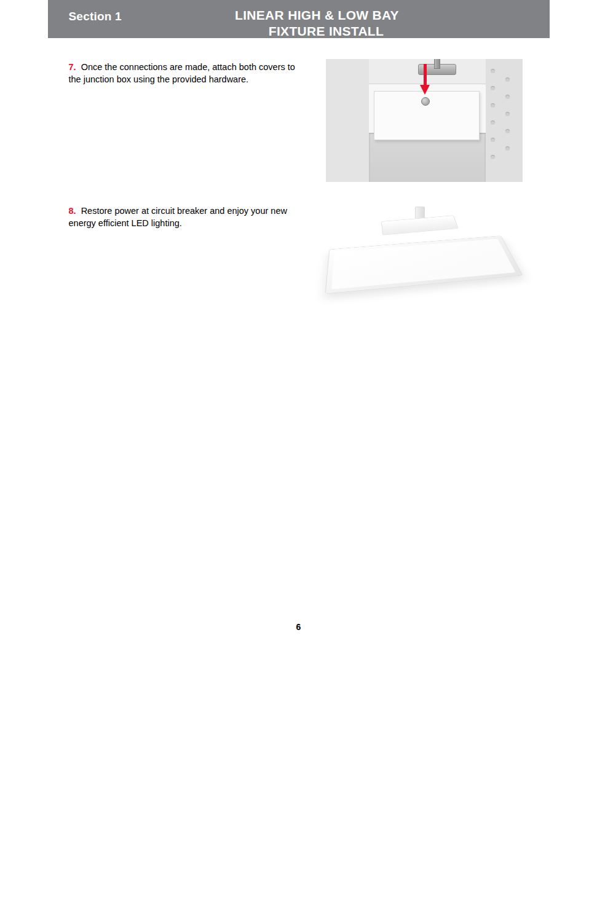Section 1
LINEAR HIGH & LOW BAY FIXTURE INSTALL
7. Once the connections are made, attach both covers to the junction box using the provided hardware.
8. Restore power at circuit breaker and enjoy your new energy efficient LED lighting.
6